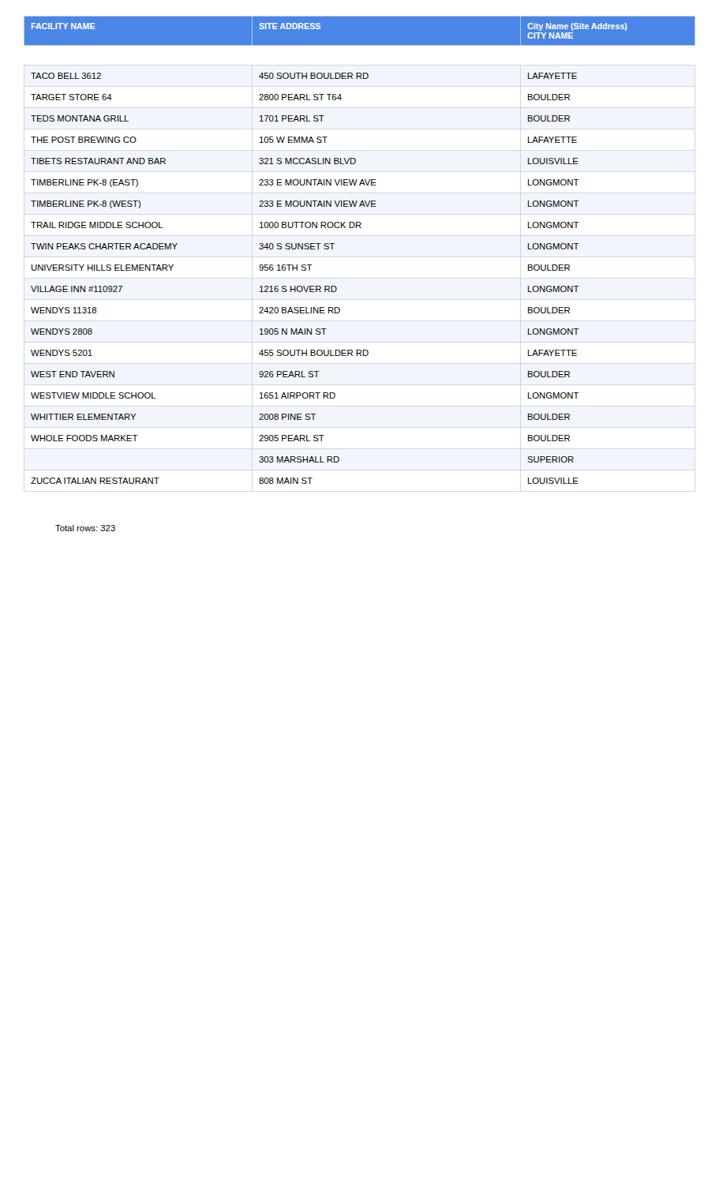| FACILITY NAME | SITE ADDRESS | City Name (Site Address) CITY NAME |
| --- | --- | --- |
| TACO BELL 3612 | 450 SOUTH BOULDER RD | LAFAYETTE |
| TARGET STORE 64 | 2800 PEARL ST T64 | BOULDER |
| TEDS MONTANA GRILL | 1701 PEARL ST | BOULDER |
| THE POST BREWING CO | 105 W EMMA ST | LAFAYETTE |
| TIBETS RESTAURANT AND BAR | 321 S MCCASLIN BLVD | LOUISVILLE |
| TIMBERLINE PK-8 (EAST) | 233 E MOUNTAIN VIEW AVE | LONGMONT |
| TIMBERLINE PK-8 (WEST) | 233 E MOUNTAIN VIEW AVE | LONGMONT |
| TRAIL RIDGE MIDDLE SCHOOL | 1000 BUTTON ROCK DR | LONGMONT |
| TWIN PEAKS CHARTER ACADEMY | 340 S SUNSET ST | LONGMONT |
| UNIVERSITY HILLS ELEMENTARY | 956 16TH ST | BOULDER |
| VILLAGE INN #110927 | 1216 S HOVER RD | LONGMONT |
| WENDYS 11318 | 2420 BASELINE RD | BOULDER |
| WENDYS 2808 | 1905 N MAIN ST | LONGMONT |
| WENDYS 5201 | 455 SOUTH BOULDER RD | LAFAYETTE |
| WEST END TAVERN | 926 PEARL ST | BOULDER |
| WESTVIEW MIDDLE SCHOOL | 1651 AIRPORT RD | LONGMONT |
| WHITTIER ELEMENTARY | 2008 PINE ST | BOULDER |
| WHOLE FOODS MARKET | 2905 PEARL ST | BOULDER |
| | 303 MARSHALL RD | SUPERIOR |
| ZUCCA ITALIAN RESTAURANT | 808 MAIN ST | LOUISVILLE |
Total rows: 323